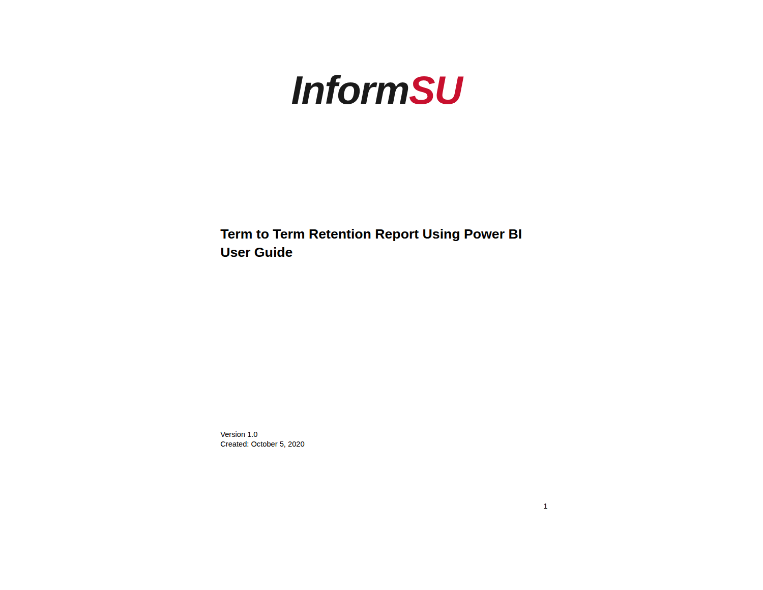Inform SU
Term to Term Retention Report Using Power BI
User Guide
Version 1.0
Created: October 5, 2020
1